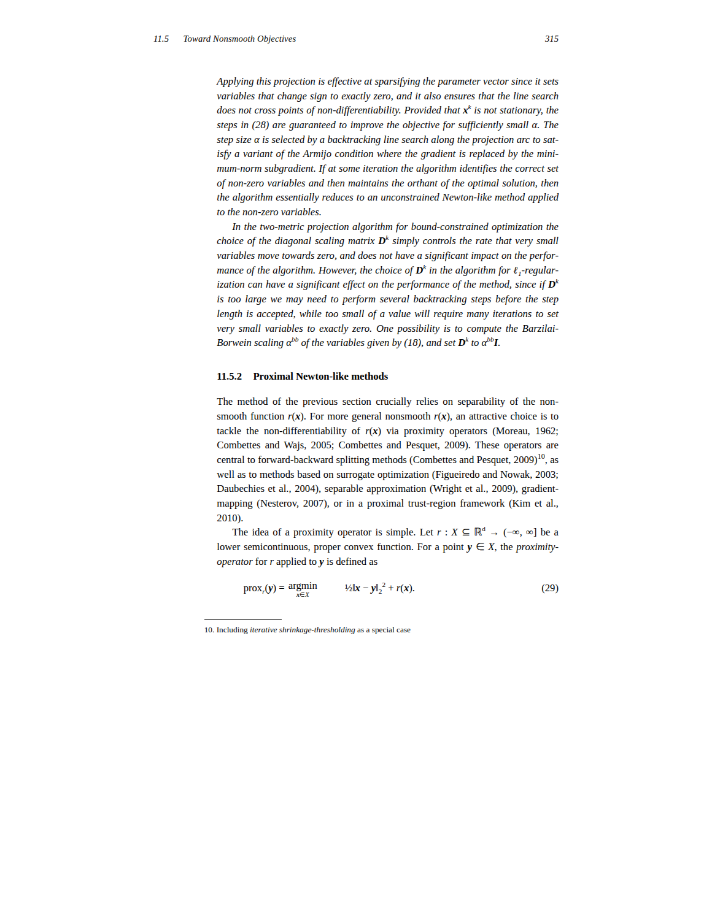11.5 Toward Nonsmooth Objectives 315
Applying this projection is effective at sparsifying the parameter vector since it sets variables that change sign to exactly zero, and it also ensures that the line search does not cross points of non-differentiability. Provided that xk is not stationary, the steps in (28) are guaranteed to improve the objective for sufficiently small α. The step size α is selected by a backtracking line search along the projection arc to satisfy a variant of the Armijo condition where the gradient is replaced by the minimum-norm subgradient. If at some iteration the algorithm identifies the correct set of non-zero variables and then maintains the orthant of the optimal solution, then the algorithm essentially reduces to an unconstrained Newton-like method applied to the non-zero variables.
In the two-metric projection algorithm for bound-constrained optimization the choice of the diagonal scaling matrix Dk simply controls the rate that very small variables move towards zero, and does not have a significant impact on the performance of the algorithm. However, the choice of Dk in the algorithm for ℓ1-regularization can have a significant effect on the performance of the method, since if Dk is too large we may need to perform several backtracking steps before the step length is accepted, while too small of a value will require many iterations to set very small variables to exactly zero. One possibility is to compute the Barzilai-Borwein scaling αbb of the variables given by (18), and set Dk to αbbI.
11.5.2 Proximal Newton-like methods
The method of the previous section crucially relies on separability of the nonsmooth function r(x). For more general nonsmooth r(x), an attractive choice is to tackle the non-differentiability of r(x) via proximity operators (Moreau, 1962; Combettes and Wajs, 2005; Combettes and Pesquet, 2009). These operators are central to forward-backward splitting methods (Combettes and Pesquet, 2009)10, as well as to methods based on surrogate optimization (Figueiredo and Nowak, 2003; Daubechies et al., 2004), separable approximation (Wright et al., 2009), gradient-mapping (Nesterov, 2007), or in a proximal trust-region framework (Kim et al., 2010).
The idea of a proximity operator is simple. Let r : X ⊆ ℝd → (−∞, ∞] be a lower semicontinuous, proper convex function. For a point y ∈ X, the proximity-operator for r applied to y is defined as
proxr(y) = argmin x∈X ½‖x − y‖22 + r(x).
(29)
10. Including iterative shrinkage-thresholding as a special case